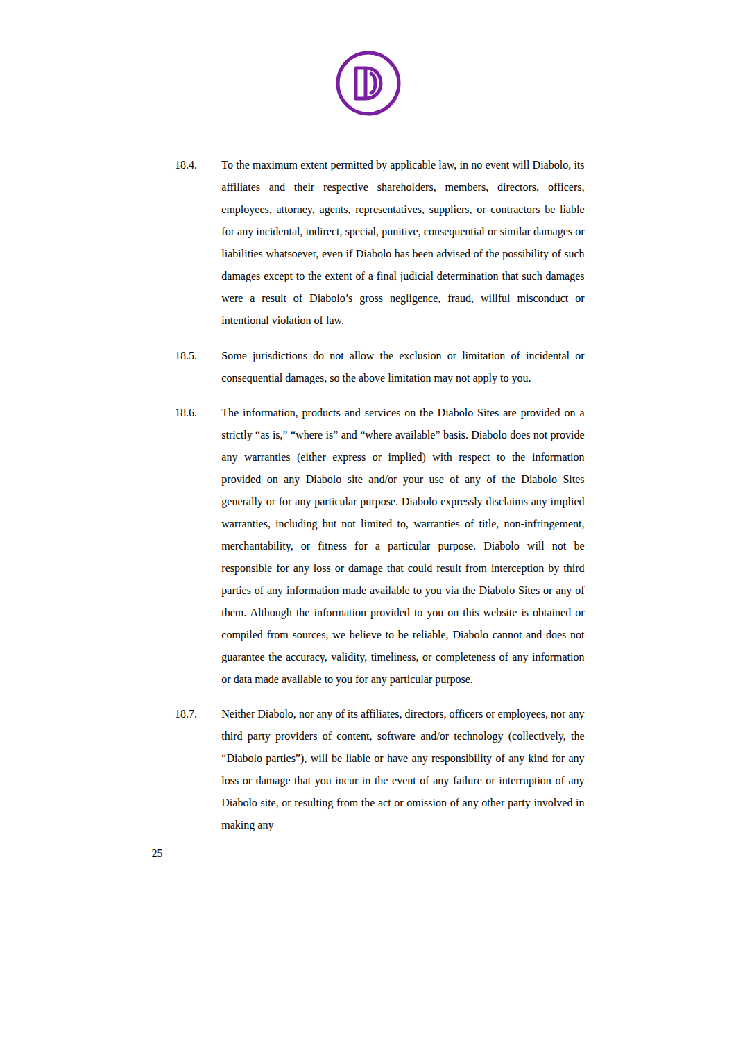18.4. To the maximum extent permitted by applicable law, in no event will Diabolo, its affiliates and their respective shareholders, members, directors, officers, employees, attorney, agents, representatives, suppliers, or contractors be liable for any incidental, indirect, special, punitive, consequential or similar damages or liabilities whatsoever, even if Diabolo has been advised of the possibility of such damages except to the extent of a final judicial determination that such damages were a result of Diabolo’s gross negligence, fraud, willful misconduct or intentional violation of law.
18.5. Some jurisdictions do not allow the exclusion or limitation of incidental or consequential damages, so the above limitation may not apply to you.
18.6. The information, products and services on the Diabolo Sites are provided on a strictly “as is,” “where is” and “where available” basis. Diabolo does not provide any warranties (either express or implied) with respect to the information provided on any Diabolo site and/or your use of any of the Diabolo Sites generally or for any particular purpose. Diabolo expressly disclaims any implied warranties, including but not limited to, warranties of title, non-infringement, merchantability, or fitness for a particular purpose. Diabolo will not be responsible for any loss or damage that could result from interception by third parties of any information made available to you via the Diabolo Sites or any of them. Although the information provided to you on this website is obtained or compiled from sources, we believe to be reliable, Diabolo cannot and does not guarantee the accuracy, validity, timeliness, or completeness of any information or data made available to you for any particular purpose.
18.7. Neither Diabolo, nor any of its affiliates, directors, officers or employees, nor any third party providers of content, software and/or technology (collectively, the “Diabolo parties”), will be liable or have any responsibility of any kind for any loss or damage that you incur in the event of any failure or interruption of any Diabolo site, or resulting from the act or omission of any other party involved in making any
25